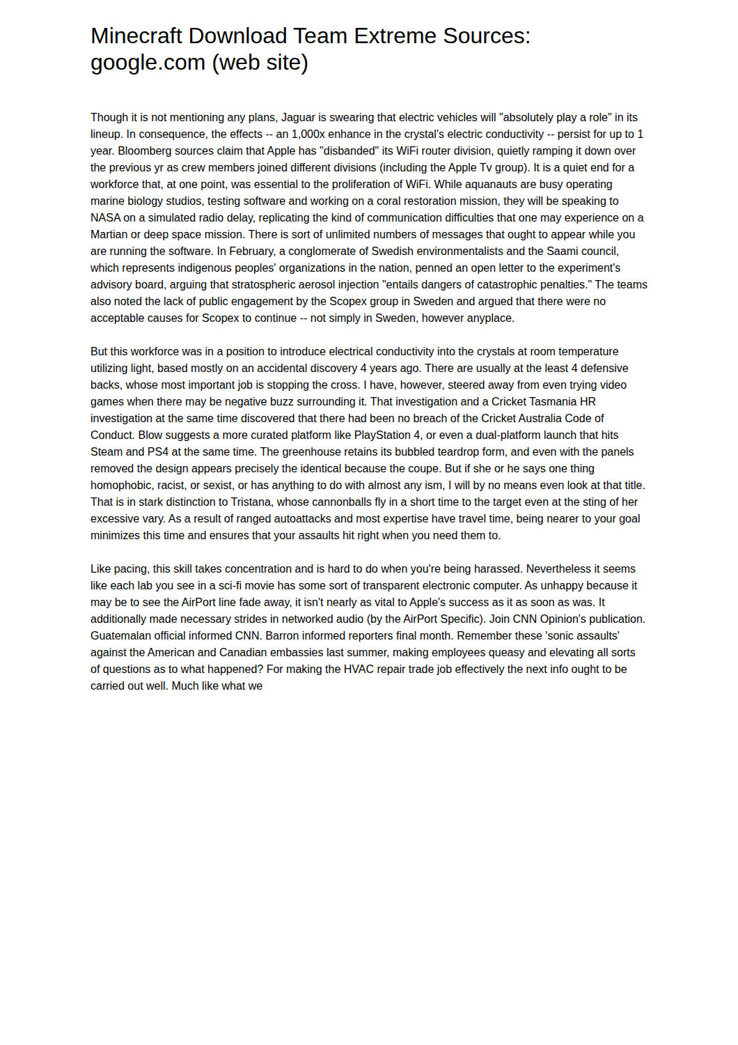Minecraft Download Team Extreme Sources: google.com (web site)
Though it is not mentioning any plans, Jaguar is swearing that electric vehicles will "absolutely play a role" in its lineup. In consequence, the effects -- an 1,000x enhance in the crystal's electric conductivity -- persist for up to 1 year. Bloomberg sources claim that Apple has "disbanded" its WiFi router division, quietly ramping it down over the previous yr as crew members joined different divisions (including the Apple Tv group). It is a quiet end for a workforce that, at one point, was essential to the proliferation of WiFi. While aquanauts are busy operating marine biology studios, testing software and working on a coral restoration mission, they will be speaking to NASA on a simulated radio delay, replicating the kind of communication difficulties that one may experience on a Martian or deep space mission. There is sort of unlimited numbers of messages that ought to appear while you are running the software. In February, a conglomerate of Swedish environmentalists and the Saami council, which represents indigenous peoples' organizations in the nation, penned an open letter to the experiment's advisory board, arguing that stratospheric aerosol injection "entails dangers of catastrophic penalties." The teams also noted the lack of public engagement by the Scopex group in Sweden and argued that there were no acceptable causes for Scopex to continue -- not simply in Sweden, however anyplace.
But this workforce was in a position to introduce electrical conductivity into the crystals at room temperature utilizing light, based mostly on an accidental discovery 4 years ago. There are usually at the least 4 defensive backs, whose most important job is stopping the cross. I have, however, steered away from even trying video games when there may be negative buzz surrounding it. That investigation and a Cricket Tasmania HR investigation at the same time discovered that there had been no breach of the Cricket Australia Code of Conduct. Blow suggests a more curated platform like PlayStation 4, or even a dual-platform launch that hits Steam and PS4 at the same time. The greenhouse retains its bubbled teardrop form, and even with the panels removed the design appears precisely the identical because the coupe. But if she or he says one thing homophobic, racist, or sexist, or has anything to do with almost any ism, I will by no means even look at that title. That is in stark distinction to Tristana, whose cannonballs fly in a short time to the target even at the sting of her excessive vary. As a result of ranged autoattacks and most expertise have travel time, being nearer to your goal minimizes this time and ensures that your assaults hit right when you need them to.
Like pacing, this skill takes concentration and is hard to do when you're being harassed. Nevertheless it seems like each lab you see in a sci-fi movie has some sort of transparent electronic computer. As unhappy because it may be to see the AirPort line fade away, it isn't nearly as vital to Apple's success as it as soon as was. It additionally made necessary strides in networked audio (by the AirPort Specific). Join CNN Opinion's publication. Guatemalan official informed CNN. Barron informed reporters final month. Remember these 'sonic assaults' against the American and Canadian embassies last summer, making employees queasy and elevating all sorts of questions as to what happened? For making the HVAC repair trade job effectively the next info ought to be carried out well. Much like what we